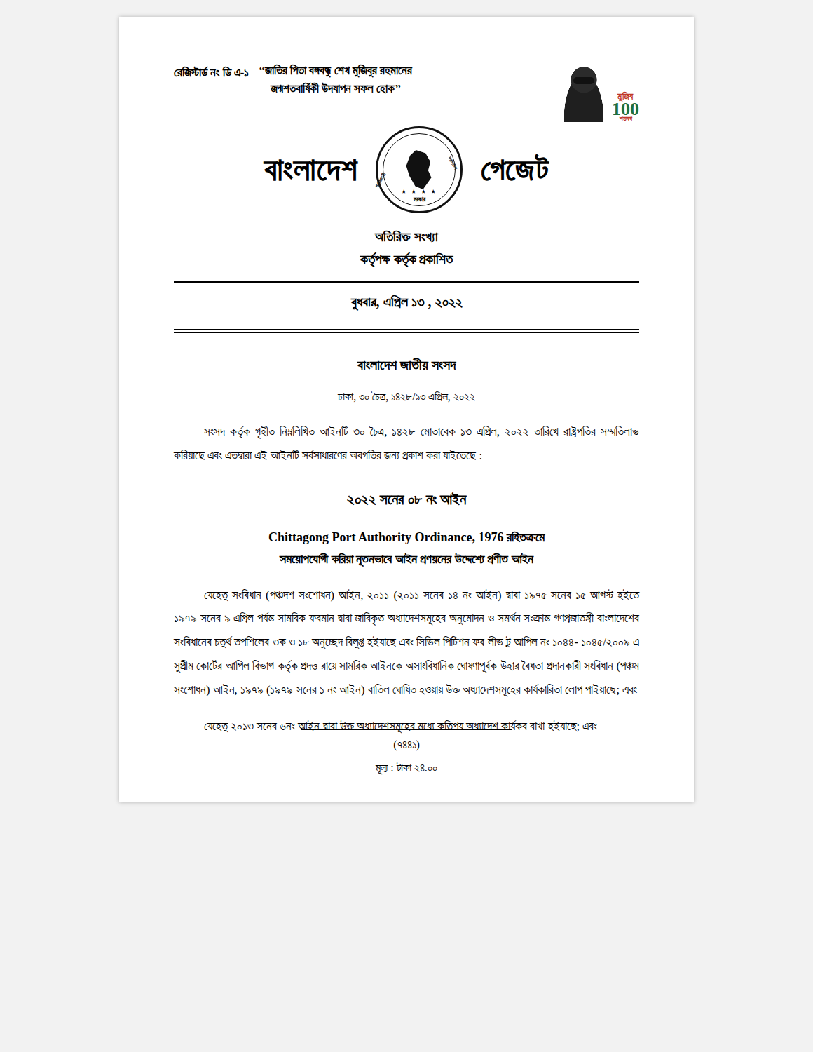রেজিস্টার্ড নং ডি এ-১ “জাতির পিতা বঙ্গবন্ধু শেখ মুজিবুর রহমানের
জন্মশতবার্ষিকী উদযাপন সফল হোক”
মুজিব 100 শতবর্ষ
বাংলাদেশ
গণপ্রজাতন্ত্রী বাংলাদেশ
★ ★ ★ ★
সরকার
গেজেট
অতিরিক্ত সংখ্যা
কর্তৃপক্ষ কর্তৃক প্রকাশিত
বুধবার, এপ্রিল ১৩ , ২০২২
বাংলাদেশ জাতীয় সংসদ
ঢাকা, ৩০ চৈত্র, ১৪২৮/১৩ এপ্রিল, ২০২২
সংসদ কর্তৃক গৃহীত নিম্নলিখিত আইনটি ৩০ চৈত্র, ১৪২৮ মোতাবেক ১৩ এপ্রিল, ২০২২ তারিখে রাষ্ট্রপতির সম্মতিলাভ করিয়াছে এবং এতদ্বারা এই আইনটি সর্বসাধারণের অবগতির জন্য প্রকাশ করা যাইতেছে :—
২০২২ সনের ০৮ নং আইন
Chittagong Port Authority Ordinance, 1976 রহিতক্রমে
সময়োপযোগী করিয়া নূতনভাবে আইন প্রণয়নের উদ্দেশ্যে প্রণীত আইন
যেহেতু সংবিধান (পঞ্চদশ সংশোধন) আইন, ২০১১ (২০১১ সনের ১৪ নং আইন) দ্বারা ১৯৭৫ সনের ১৫ আগস্ট হইতে ১৯৭৯ সনের ৯ এপ্রিল পর্যন্ত সামরিক ফরমান দ্বারা জারিকৃত অধ্যাদেশসমূহের অনুমোদন ও সমর্থন সংক্রান্ত গণপ্রজাতন্ত্রী বাংলাদেশের সংবিধানের চতুর্থ তপশিলের ৩ক ও ১৮ অনুচ্ছেদ বিলুপ্ত হইয়াছে এবং সিভিল পিটিশন ফর লীভ টু আপিল নং ১০৪৪- ১০৪৫/২০০৯ এ সুপ্রীম কোর্টের আপিল বিভাগ কর্তৃক প্রদত্ত রায়ে সামরিক আইনকে অসাংবিধানিক ঘোষণাপূর্বক উহার বৈধতা প্রদানকারী সংবিধান (পঞ্চম সংশোধন) আইন, ১৯৭৯ (১৯৭৯ সনের ১ নং আইন) বাতিল ঘোষিত হওয়ায় উক্ত অধ্যাদেশসমূহের কার্যকারিতা লোপ পাইয়াছে; এবং
যেহেতু ২০১৩ সনের ৬নং আইন দ্বারা উক্ত অধ্যাদেশসমূহের মধ্যে কতিপয় অধ্যাদেশ কার্যকর রাখা হইয়াছে; এবং
(৭৪৪১)
মূল্য : টাকা ২৪.০০